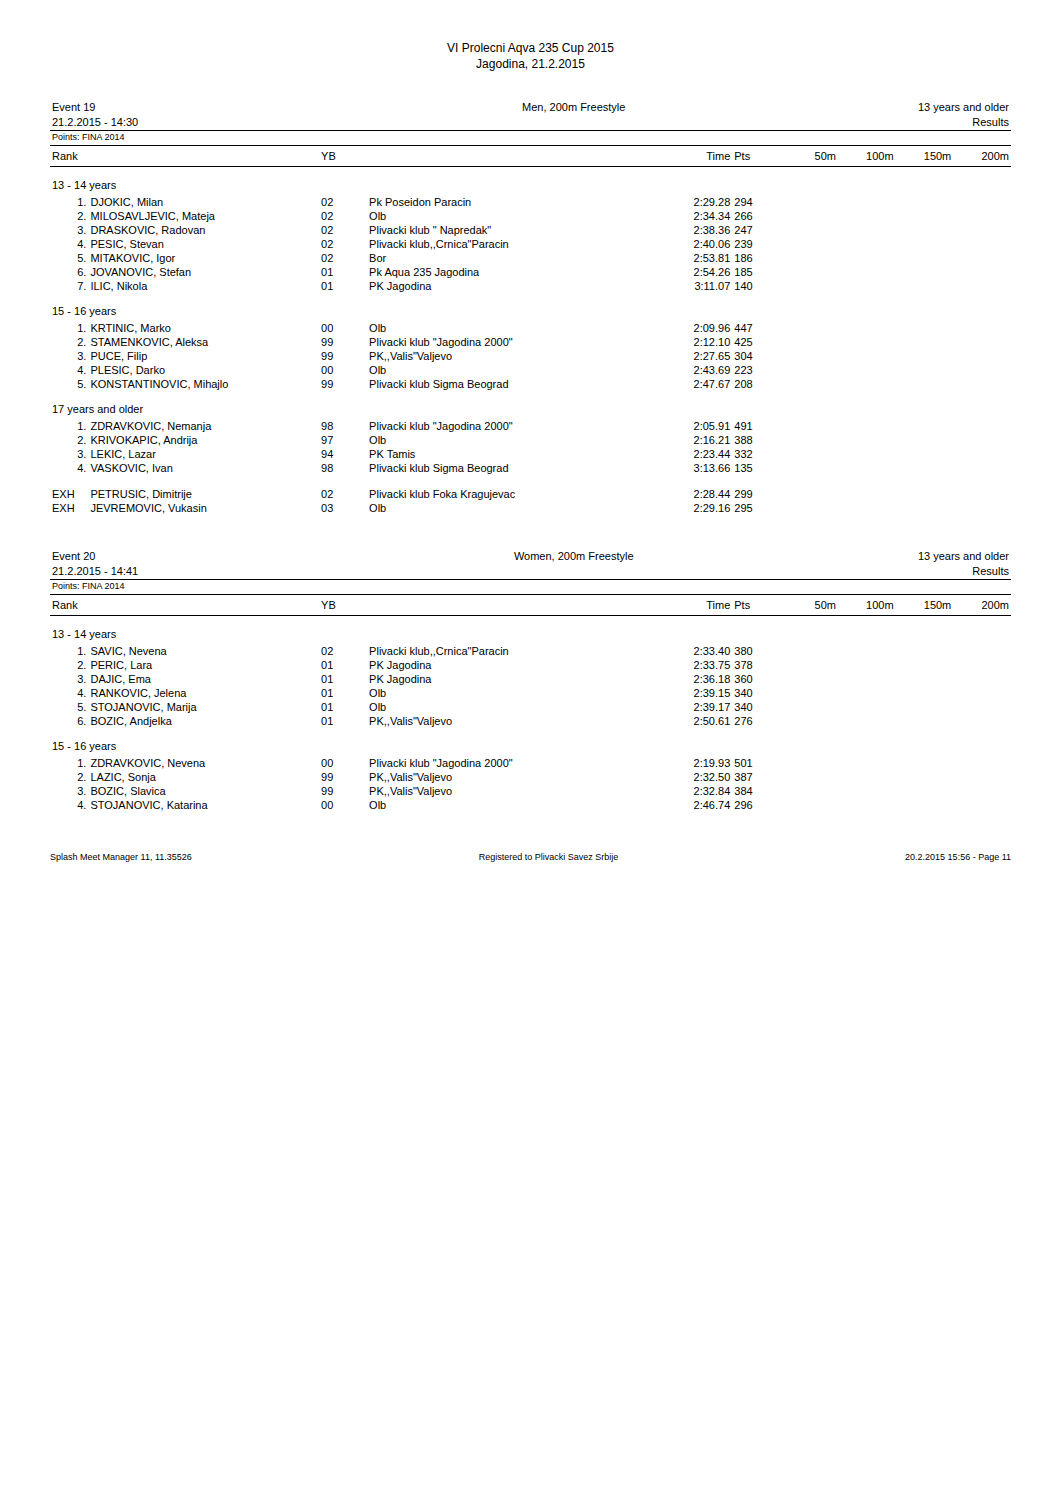VI Prolecni Aqva 235 Cup 2015
Jagodina, 21.2.2015
| Event 19 | Men, 200m Freestyle | 13 years and older |
| 21.2.2015 - 14:30 | | Results |
| Points: FINA 2014 |
| Rank | | YB | | Time | Pts | 50m | 100m | 150m | 200m |
| 13 - 14 years |
| 1. | DJOKIC, Milan | 02 | Pk Poseidon Paracin | 2:29.28 | 294 | | | | |
| 2. | MILOSAVLJEVIC, Mateja | 02 | Olb | 2:34.34 | 266 | | | | |
| 3. | DRASKOVIC, Radovan | 02 | Plivacki klub " Napredak" | 2:38.36 | 247 | | | | |
| 4. | PESIC, Stevan | 02 | Plivacki klub,,Crnica"Paracin | 2:40.06 | 239 | | | | |
| 5. | MITAKOVIC, Igor | 02 | Bor | 2:53.81 | 186 | | | | |
| 6. | JOVANOVIC, Stefan | 01 | Pk Aqua 235 Jagodina | 2:54.26 | 185 | | | | |
| 7. | ILIC, Nikola | 01 | PK Jagodina | 3:11.07 | 140 | | | | |
| 15 - 16 years |
| 1. | KRTINIC, Marko | 00 | Olb | 2:09.96 | 447 | | | | |
| 2. | STAMENKOVIC, Aleksa | 99 | Plivacki klub "Jagodina 2000" | 2:12.10 | 425 | | | | |
| 3. | PUCE, Filip | 99 | PK,,Valis"Valjevo | 2:27.65 | 304 | | | | |
| 4. | PLESIC, Darko | 00 | Olb | 2:43.69 | 223 | | | | |
| 5. | KONSTANTINOVIC, Mihajlo | 99 | Plivacki klub Sigma Beograd | 2:47.67 | 208 | | | | |
| 17 years and older |
| 1. | ZDRAVKOVIC, Nemanja | 98 | Plivacki klub "Jagodina 2000" | 2:05.91 | 491 | | | | |
| 2. | KRIVOKAPIC, Andrija | 97 | Olb | 2:16.21 | 388 | | | | |
| 3. | LEKIC, Lazar | 94 | PK Tamis | 2:23.44 | 332 | | | | |
| 4. | VASKOVIC, Ivan | 98 | Plivacki klub Sigma Beograd | 3:13.66 | 135 | | | | |
| EXH | PETRUSIC, Dimitrije | 02 | Plivacki klub Foka Kragujevac | 2:28.44 | 299 | | | | |
| EXH | JEVREMOVIC, Vukasin | 03 | Olb | 2:29.16 | 295 | | | | |
| Event 20 | Women, 200m Freestyle | 13 years and older |
| 21.2.2015 - 14:41 | | Results |
| Points: FINA 2014 |
| Rank | | YB | | Time | Pts | 50m | 100m | 150m | 200m |
| 13 - 14 years |
| 1. | SAVIC, Nevena | 02 | Plivacki klub,,Crnica"Paracin | 2:33.40 | 380 | | | | |
| 2. | PERIC, Lara | 01 | PK Jagodina | 2:33.75 | 378 | | | | |
| 3. | DAJIC, Ema | 01 | PK Jagodina | 2:36.18 | 360 | | | | |
| 4. | RANKOVIC, Jelena | 01 | Olb | 2:39.15 | 340 | | | | |
| 5. | STOJANOVIC, Marija | 01 | Olb | 2:39.17 | 340 | | | | |
| 6. | BOZIC, Andjelka | 01 | PK,,Valis"Valjevo | 2:50.61 | 276 | | | | |
| 15 - 16 years |
| 1. | ZDRAVKOVIC, Nevena | 00 | Plivacki klub "Jagodina 2000" | 2:19.93 | 501 | | | | |
| 2. | LAZIC, Sonja | 99 | PK,,Valis"Valjevo | 2:32.50 | 387 | | | | |
| 3. | BOZIC, Slavica | 99 | PK,,Valis"Valjevo | 2:32.84 | 384 | | | | |
| 4. | STOJANOVIC, Katarina | 00 | Olb | 2:46.74 | 296 | | | | |
Splash Meet Manager 11, 11.35526
Registered to Plivacki Savez Srbije
20.2.2015 15:56 - Page 11